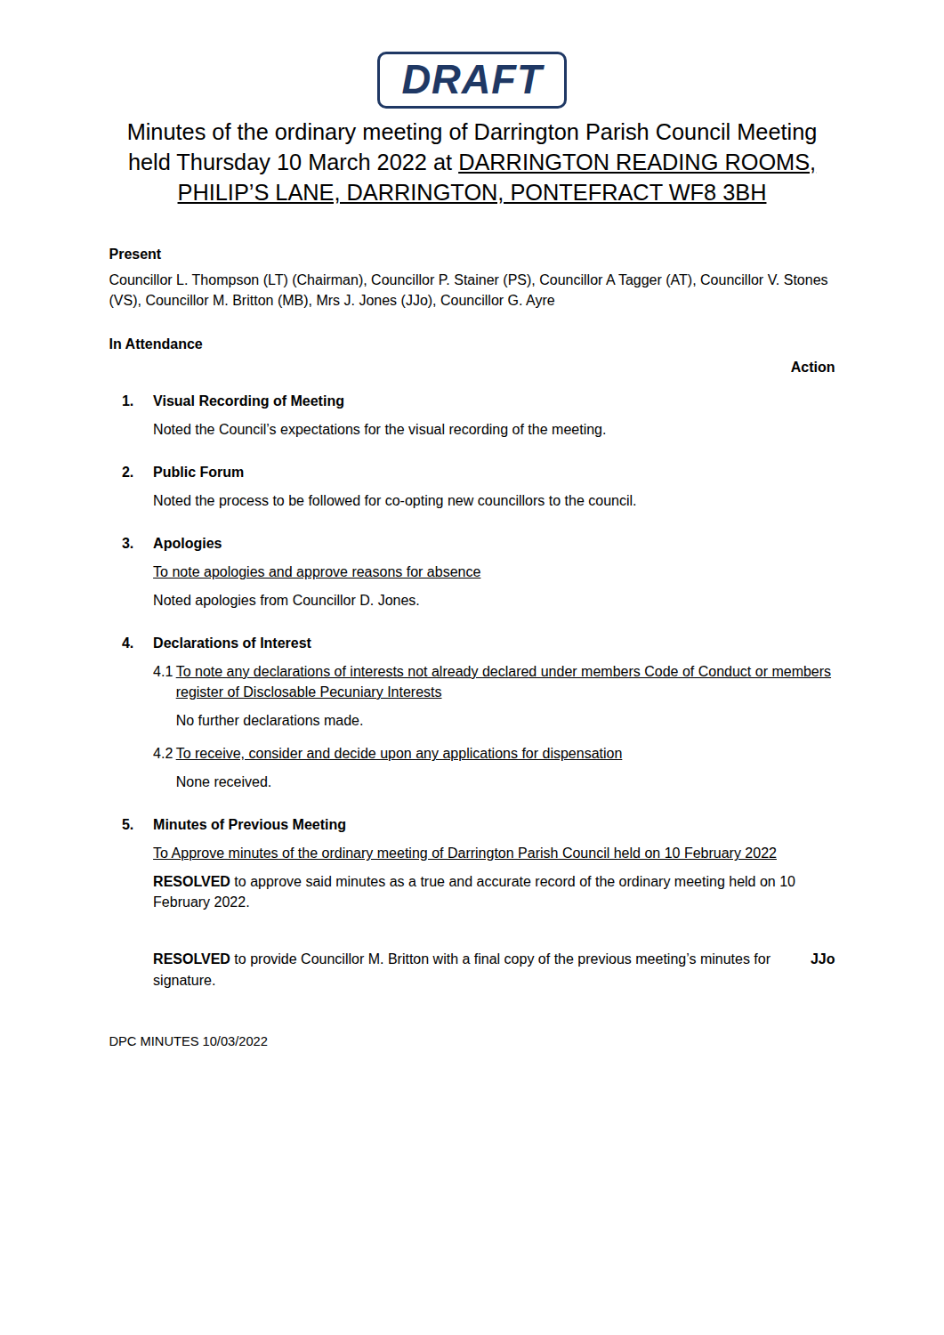DRAFT
Minutes of the ordinary meeting of Darrington Parish Council Meeting held Thursday 10 March 2022 at DARRINGTON READING ROOMS, PHILIP’S LANE, DARRINGTON, PONTEFRACT WF8 3BH
Present
Councillor L. Thompson (LT) (Chairman), Councillor P. Stainer (PS), Councillor A Tagger (AT), Councillor V. Stones (VS), Councillor M. Britton (MB), Mrs J. Jones (JJo), Councillor G. Ayre
In Attendance
Action
Visual Recording of Meeting
Noted the Council’s expectations for the visual recording of the meeting.
Public Forum
Noted the process to be followed for co-opting new councillors to the council.
Apologies
To note apologies and approve reasons for absence
Noted apologies from Councillor D. Jones.
Declarations of Interest
4.1
To note any declarations of interests not already declared under members Code of Conduct or members register of Disclosable Pecuniary Interests
No further declarations made.
4.2
To receive, consider and decide upon any applications for dispensation
None received.
Minutes of Previous Meeting
To Approve minutes of the ordinary meeting of Darrington Parish Council held on 10 February 2022
RESOLVED to approve said minutes as a true and accurate record of the ordinary meeting held on 10 February 2022.
JJo RESOLVED to provide Councillor M. Britton with a final copy of the previous meeting’s minutes for signature.
DPC MINUTES 10/03/2022